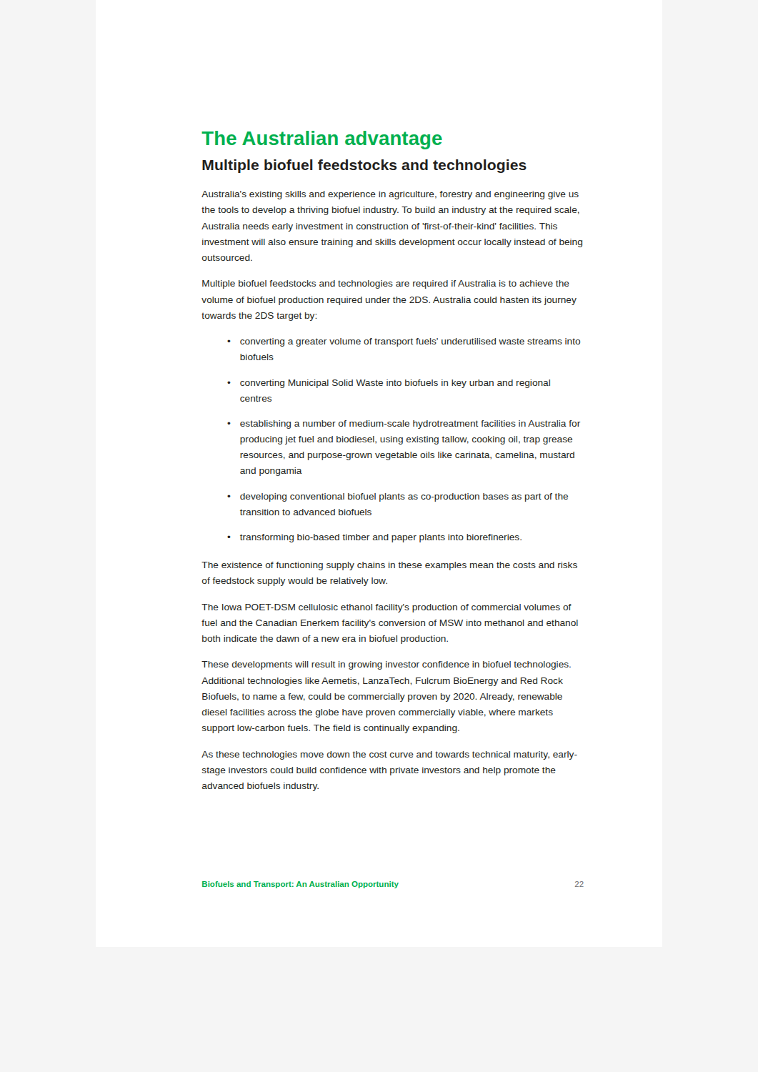The Australian advantage
Multiple biofuel feedstocks and technologies
Australia's existing skills and experience in agriculture, forestry and engineering give us the tools to develop a thriving biofuel industry. To build an industry at the required scale, Australia needs early investment in construction of 'first-of-their-kind' facilities. This investment will also ensure training and skills development occur locally instead of being outsourced.
Multiple biofuel feedstocks and technologies are required if Australia is to achieve the volume of biofuel production required under the 2DS. Australia could hasten its journey towards the 2DS target by:
converting a greater volume of transport fuels' underutilised waste streams into biofuels
converting Municipal Solid Waste into biofuels in key urban and regional centres
establishing a number of medium-scale hydrotreatment facilities in Australia for producing jet fuel and biodiesel, using existing tallow, cooking oil, trap grease resources, and purpose-grown vegetable oils like carinata, camelina, mustard and pongamia
developing conventional biofuel plants as co-production bases as part of the transition to advanced biofuels
transforming bio-based timber and paper plants into biorefineries.
The existence of functioning supply chains in these examples mean the costs and risks of feedstock supply would be relatively low.
The Iowa POET-DSM cellulosic ethanol facility's production of commercial volumes of fuel and the Canadian Enerkem facility's conversion of MSW into methanol and ethanol both indicate the dawn of a new era in biofuel production.
These developments will result in growing investor confidence in biofuel technologies. Additional technologies like Aemetis, LanzaTech, Fulcrum BioEnergy and Red Rock Biofuels, to name a few, could be commercially proven by 2020. Already, renewable diesel facilities across the globe have proven commercially viable, where markets support low-carbon fuels. The field is continually expanding.
As these technologies move down the cost curve and towards technical maturity, early-stage investors could build confidence with private investors and help promote the advanced biofuels industry.
Biofuels and Transport: An Australian Opportunity 22